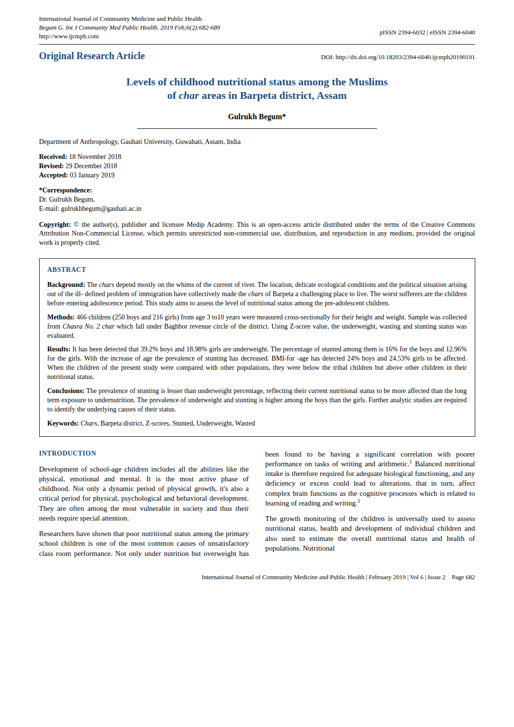International Journal of Community Medicine and Public Health
Begum G. Int J Community Med Public Health. 2019 Feb;6(2):682-689
http://www.ijcmph.com
pISSN 2394-6032 | eISSN 2394-6040
Original Research Article
DOI: http://dx.doi.org/10.18203/2394-6040.ijcmph20190191
Levels of childhood nutritional status among the Muslims
of char areas in Barpeta district, Assam
Gulrukh Begum*
Department of Anthropology, Gauhati University, Guwahati, Assam, India
Received: 18 November 2018
Revised: 29 December 2018
Accepted: 03 January 2019
*Correspondence:
Dr. Gulrukh Begum,
E-mail: gulrukhbegum@gauhati.ac.in
Copyright: © the author(s), publisher and licensee Medip Academy. This is an open-access article distributed under the terms of the Creative Commons Attribution Non-Commercial License, which permits unrestricted non-commercial use, distribution, and reproduction in any medium, provided the original work is properly cited.
ABSTRACT
Background: The chars depend mostly on the whims of the current of river. The location, delicate ecological conditions and the political situation arising out of the ill- defined problem of immigration have collectively made the chars of Barpeta a challenging place to live. The worst sufferers are the children before entering adolescence period. This study aims to assess the level of nutritional status among the pre-adolescent children.
Methods: 466 children (250 boys and 216 girls) from age 3 to10 years were measured cross-sectionally for their height and weight. Sample was collected from Chasra No. 2 char which fall under Baghbor revenue circle of the district. Using Z-score value, the underweight, wasting and stunting status was evaluated.
Results: It has been detected that 39.2% boys and 18.98% girls are underweight. The percentage of stunted among them is 16% for the boys and 12.96% for the girls. With the increase of age the prevalence of stunting has decreased. BMI-for -age has detected 24% boys and 24.53% girls to be affected. When the children of the present study were compared with other populations, they were below the tribal children but above other children in their nutritional status.
Conclusions: The prevalence of stunting is lesser than underweight percentage, reflecting their current nutritional status to be more affected than the long term exposure to undernutrition. The prevalence of underweight and stunting is higher among the boys than the girls. Further analytic studies are required to identify the underlying causes of their status.
Keywords: Chars, Barpeta district, Z-scores, Stunted, Underweight, Wasted
INTRODUCTION
Development of school-age children includes all the abilities like the physical, emotional and mental. It is the most active phase of childhood. Not only a dynamic period of physical growth, it's also a critical period for physical, psychological and behavioral development. They are often among the most vulnerable in society and thus their needs require special attention.
Researchers have shown that poor nutritional status among the primary school children is one of the most common causes of unsatisfactory class room performance. Not only under nutrition but overweight has been found to be having a significant correlation with poorer performance on tasks of writing and arithmetic.1 Balanced nutritional intake is therefore required for adequate biological functioning, and any deficiency or excess could lead to alterations, that in turn, affect complex brain functions as the cognitive processes which is related to learning of reading and writing.2
The growth monitoring of the children is universally used to assess nutritional status, health and development of individual children and also used to estimate the overall nutritional status and health of populations. Nutritional
International Journal of Community Medicine and Public Health | February 2019 | Vol 6 | Issue 2 Page 682